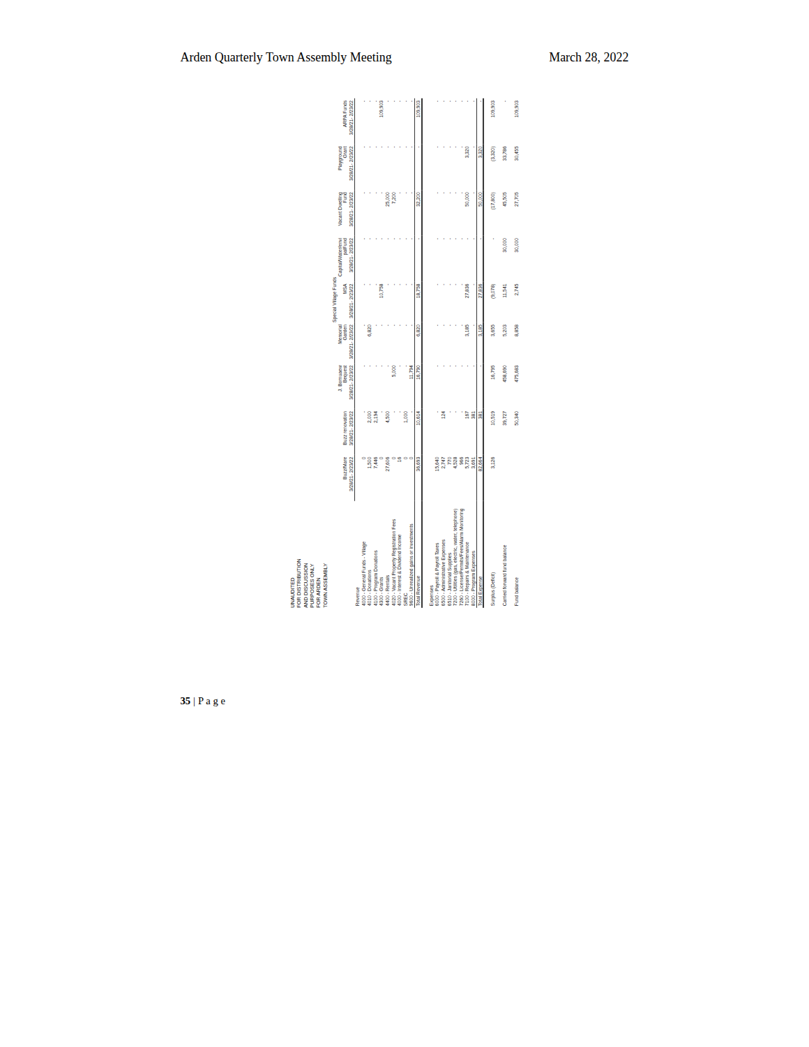Arden Quarterly Town Assembly Meeting
March 28, 2022
UNAUDITED
FOR DISTRIBUTION
AND DISCUSSION
PURPOSES ONLY
FOR ARDEN
TOWN ASSEMBLY
| | | | | Special Village Funds | | | |
| | Buzz/Mare | Buzz renovation | J. Bornuaew Bequest | Memorial Garden | MSA | Capital/Water/envi palFund | Vacant Dwelling Fund | Playground Grant | ARPA Funds |
| | 3/28/21- 2/23/22 | 3/28/21- 2/23/22 | 3/28/21- 2/23/22 | 3/28/21- 2/23/22 | 3/28/21- 2/23/22 | 3/28/21- 2/23/22 | 3/28/21- 2/23/22 | 3/28/21- 2/23/22 | 3/28/21- 2/23/22 |
| Revenue | |
| 4000 - General Funds - Village | 0 | - | - | - | - | - | - | - | - |
| 4010 - Donations | 1,500 | 2,000 | - | 6,820 | - | - | - | - | - |
| 4100 - Program Donations | 7,446 | 2,194 | - | - | - | - | - | - | - |
| 4300 - Grants | 0 | - | - | - | 10,758 | - | - | - | 109,903 |
| 4400 - Rentals | 27,606 | 4,500 | - | - | - | - | 25,000 | - | - |
| 4020 - Vacant Property Registration Fees | 0 | - | 5,000 | - | - | - | 7,200 | - | - |
| 4000 - Interest & Dividend Income | 16 | - | - | - | - | - | - | - | - |
| SREC | 0 | 1,000 | - | - | - | - | - | - | - |
| 9600 - Unrealized gains or investments | 0 | - | 11,794 | - | - | - | - | - | - |
| Total Revenue | 36,693 | 10,614 | 16,790 | 6,820 | 18,758 | - | 32,200 | - | 109,903 |
| Expenses | |
| 6000 - Payroll & Payroll Taxes | 15,640 | - | - | - | - | - | - | - | - |
| 6500 - Administrative Expenses | 2,747 | 124 | - | - | - | - | - | - | - |
| 6510 - Janitorial Supplies | 770 | - | - | - | - | - | - | - | - |
| 7200 - Utilities (gas, electric, water, telephone) | 4,528 | - | - | - | - | - | - | - | - |
| 7260 - License/Permits/Fees/Alarm Monitoring | 966 | - | - | - | - | - | - | - | - |
| 7100 - Repairs & Maintenance | 5,723 | 167 | - | 3,185 | 27,836 | - | 50,000 | 3,320 | - |
| 8000 - Program Expenses | 3,691 | 381 | - | - | - | - | - | - | - |
| Total Expense | 82,664 | 381 | - | 3,185 | 27,836 | - | 50,000 | 3,320 | - |
| Surplus (Deficit) | 3,126 | 10,519 | 16,795 | 3,655 | (9,078) | - | (17,800) | (3,320) | 109,903 |
| Carried forward fund balance | | 39,727 | 458,690 | 5,203 | 11,541 | 30,000 | 45,505 | 33,786 | - |
| Fund balance | | 50,340 | 475,683 | 8,858 | 2,745 | 30,000 | 27,705 | 30,455 | 109,903 |
35|P a g e